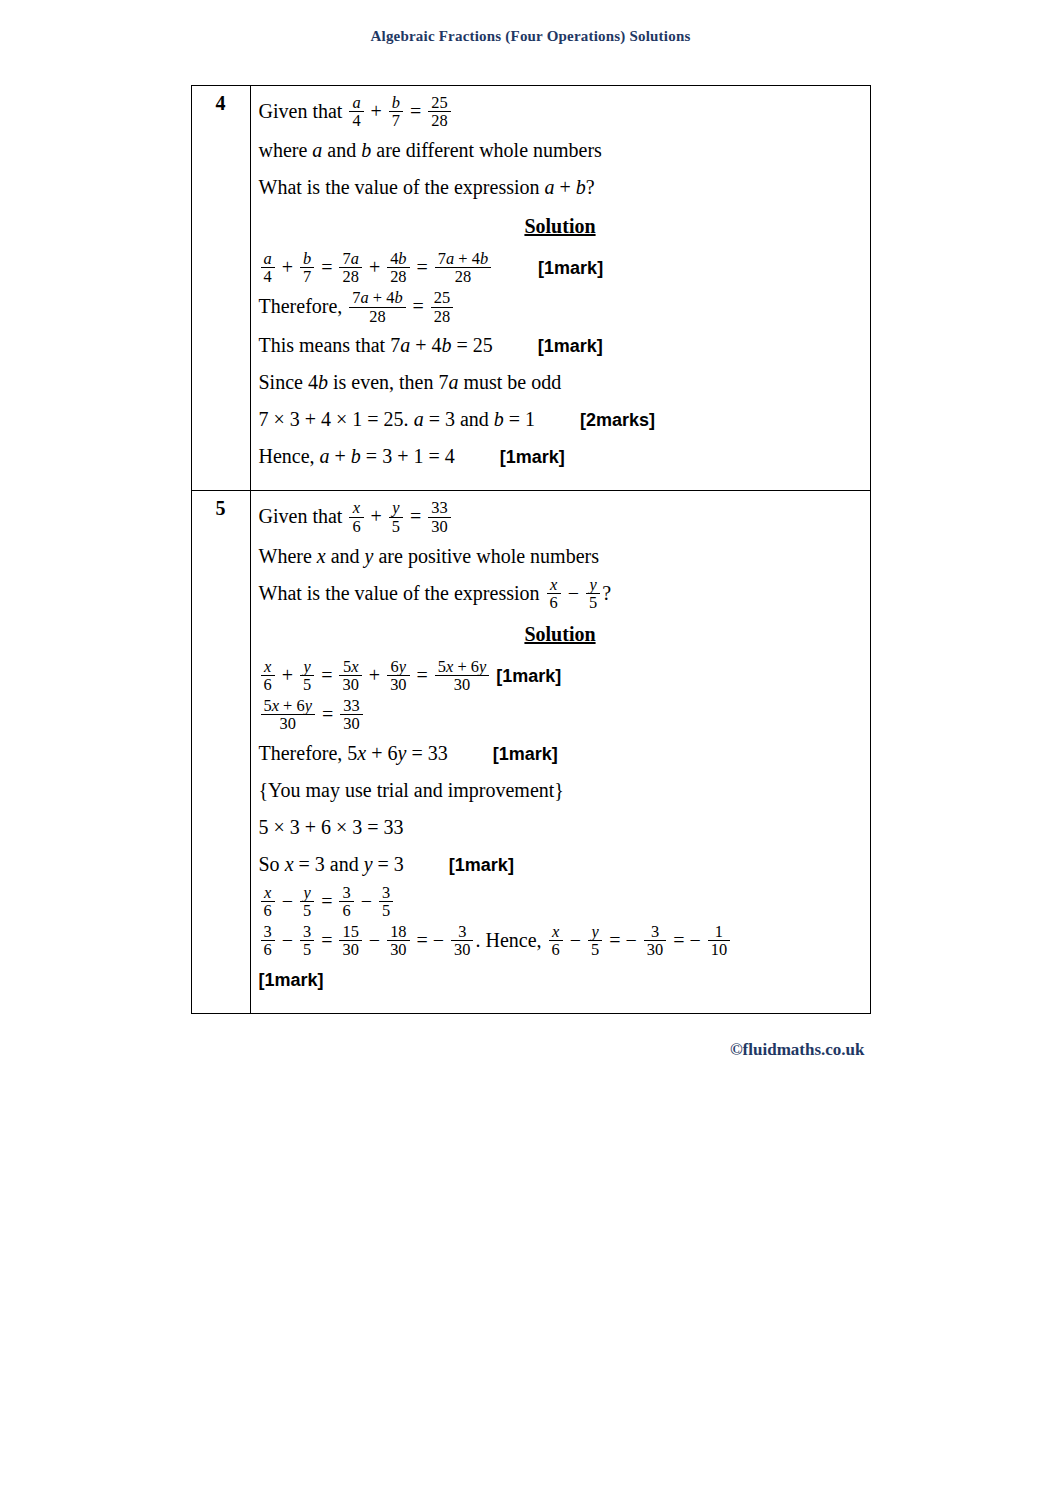Algebraic Fractions (Four Operations) Solutions
| 4 | Given that a 4 + b 7 = 25 28 where a and b are different whole numbers What is the value of the expression a + b ? Solution a 4 + b 7 = 7 a 28 + 4 b 28 = 7 a + 4 b 28 [1mark] Therefore, 7 a + 4 b 28 = 25 28 This means that 7 a + 4 b = 25 [1mark] Since 4 b is even, then 7 a must be odd 7 × 3 + 4 × 1 = 25. a = 3 and b = 1 [2marks] Hence, a + b = 3 + 1 = 4 [1mark] |
| 5 | Given that x 6 + y 5 = 33 30 Where x and y are positive whole numbers What is the value of the expression x 6 − y 5 ? Solution x 6 + y 5 = 5 x 30 + 6 y 30 = 5 x + 6 y 30 [1mark] 5 x + 6 y 30 = 33 30 Therefore, 5 x + 6 y = 33 [1mark] {You may use trial and improvement} 5 × 3 + 6 × 3 = 33 So x = 3 and y = 3 [1mark] x 6 − y 5 = 3 6 − 3 5 3 6 − 3 5 = 15 30 − 18 30 = − 3 30 . Hence, x 6 − y 5 = − 3 30 = − 1 10 [1mark] |
©fluidmaths.co.uk